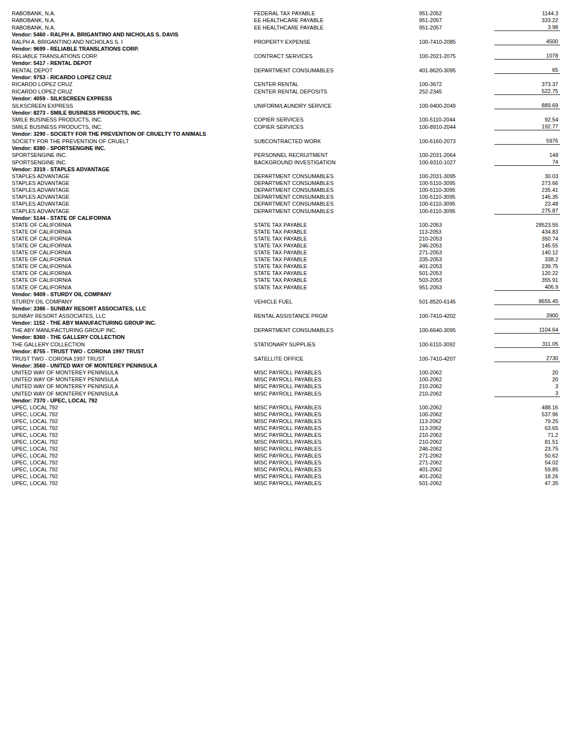| RABOBANK, N.A. | FEDERAL TAX PAYABLE | 951-2052 | 1144.3 |
| RABOBANK, N.A. | EE HEALTHCARE PAYABLE | 951-2057 | 333.22 |
| RABOBANK, N.A. | EE HEALTHCARE PAYABLE | 951-2057 | 3.98 |
| Vendor: 5460 - RALPH A. BRIGANTINO AND NICHOLAS S. DAVIS |
| RALPH A. BRIGANTINO AND NICHOLAS S. I | PROPERTY EXPENSE | 100-7410-2085 | 4500 |
| Vendor: 9699 - RELIABLE TRANSLATIONS CORP. |
| RELIABLE TRANSLATIONS CORP. | CONTRACT SERVICES | 100-2021-2075 | 1078 |
| Vendor: 5417 - RENTAL DEPOT |
| RENTAL DEPOT | DEPARTMENT CONSUMABLES | 401-8620-3095 | 65 |
| Vendor: 9753 - RICARDO LOPEZ CRUZ |
| RICARDO LOPEZ CRUZ | CENTER RENTAL | 100-3672 | 373.37 |
| RICARDO LOPEZ CRUZ | CENTER RENTAL DEPOSITS | 252-2345 | 522.75 |
| Vendor: 4059 - SILKSCREEN EXPRESS |
| SILKSCREEN EXPRESS | UNIFORM/LAUNDRY SERVICE | 100-9400-2049 | 889.69 |
| Vendor: 8273 - SMILE BUSINESS PRODUCTS, INC. |
| SMILE BUSINESS PRODUCTS, INC. | COPIER SERVICES | 100-5110-2044 | 92.54 |
| SMILE BUSINESS PRODUCTS, INC. | COPIER SERVICES | 100-8910-2044 | 192.77 |
| Vendor: 3290 - SOCIETY FOR THE PREVENTION OF CRUELTY TO ANIMALS |
| SOCIETY FOR THE PREVENTION OF CRUELT | SUBCONTRACTED WORK | 100-6160-2073 | 5976 |
| Vendor: 8380 - SPORTSENGINE INC. |
| SPORTSENGINE INC. | PERSONNEL RECRUITMENT | 100-2031-2064 | 148 |
| SPORTSENGINE INC. | BACKGROUND INVESTIGATION | 100-9310-1027 | 74 |
| Vendor: 3319 - STAPLES ADVANTAGE |
| STAPLES ADVANTAGE | DEPARTMENT CONSUMABLES | 100-2031-3095 | 30.03 |
| STAPLES ADVANTAGE | DEPARTMENT CONSUMABLES | 100-5110-3095 | 273.66 |
| STAPLES ADVANTAGE | DEPARTMENT CONSUMABLES | 100-5110-3095 | 235.41 |
| STAPLES ADVANTAGE | DEPARTMENT CONSUMABLES | 100-5110-3095 | 145.35 |
| STAPLES ADVANTAGE | DEPARTMENT CONSUMABLES | 100-6110-3095 | 23.48 |
| STAPLES ADVANTAGE | DEPARTMENT CONSUMABLES | 100-6110-3095 | 275.87 |
| Vendor: 5144 - STATE OF CALIFORNIA |
| STATE OF CALIFORNIA | STATE TAX PAYABLE | 100-2053 | 28523.55 |
| STATE OF CALIFORNIA | STATE TAX PAYABLE | 113-2053 | 434.83 |
| STATE OF CALIFORNIA | STATE TAX PAYABLE | 210-2053 | 350.74 |
| STATE OF CALIFORNIA | STATE TAX PAYABLE | 246-2053 | 145.55 |
| STATE OF CALIFORNIA | STATE TAX PAYABLE | 271-2053 | 140.12 |
| STATE OF CALIFORNIA | STATE TAX PAYABLE | 335-2053 | 338.2 |
| STATE OF CALIFORNIA | STATE TAX PAYABLE | 401-2053 | 239.75 |
| STATE OF CALIFORNIA | STATE TAX PAYABLE | 501-2053 | 120.22 |
| STATE OF CALIFORNIA | STATE TAX PAYABLE | 503-2053 | 355.91 |
| STATE OF CALIFORNIA | STATE TAX PAYABLE | 951-2053 | 406.9 |
| Vendor: 9409 - STURDY OIL COMPANY |
| STURDY OIL COMPANY | VEHICLE FUEL | 501-8520-6145 | 8655.45 |
| Vendor: 3386 - SUNBAY RESORT ASSOCIATES, LLC |
| SUNBAY RESORT ASSOCIATES, LLC | RENTAL ASSISTANCE PRGM | 100-7410-4202 | 3900 |
| Vendor: 1152 - THE ABY MANUFACTURING GROUP INC. |
| THE ABY MANUFACTURING GROUP INC. | DEPARTMENT CONSUMABLES | 100-6640-3095 | 1104.64 |
| Vendor: 8360 - THE GALLERY COLLECTION |
| THE GALLERY COLLECTION | STATIONARY SUPPLIES | 100-6110-3092 | 311.05 |
| Vendor: 8755 - TRUST TWO - CORONA 1997 TRUST |
| TRUST TWO - CORONA 1997 TRUST | SATELLITE OFFICE | 100-7410-4207 | 2730 |
| Vendor: 3560 - UNITED WAY OF MONTEREY PENINSULA |
| UNITED WAY OF MONTEREY PENINSULA | MISC PAYROLL PAYABLES | 100-2062 | 20 |
| UNITED WAY OF MONTEREY PENINSULA | MISC PAYROLL PAYABLES | 100-2062 | 20 |
| UNITED WAY OF MONTEREY PENINSULA | MISC PAYROLL PAYABLES | 210-2062 | 3 |
| UNITED WAY OF MONTEREY PENINSULA | MISC PAYROLL PAYABLES | 210-2062 | 3 |
| Vendor: 7370 - UPEC, LOCAL 792 |
| UPEC, LOCAL 792 | MISC PAYROLL PAYABLES | 100-2062 | 488.16 |
| UPEC, LOCAL 792 | MISC PAYROLL PAYABLES | 100-2062 | 537.96 |
| UPEC, LOCAL 792 | MISC PAYROLL PAYABLES | 113-2062 | 79.25 |
| UPEC, LOCAL 792 | MISC PAYROLL PAYABLES | 113-2062 | 63.65 |
| UPEC, LOCAL 792 | MISC PAYROLL PAYABLES | 210-2062 | 71.2 |
| UPEC, LOCAL 792 | MISC PAYROLL PAYABLES | 210-2062 | 81.51 |
| UPEC, LOCAL 792 | MISC PAYROLL PAYABLES | 246-2062 | 23.75 |
| UPEC, LOCAL 792 | MISC PAYROLL PAYABLES | 271-2062 | 50.62 |
| UPEC, LOCAL 792 | MISC PAYROLL PAYABLES | 271-2062 | 54.02 |
| UPEC, LOCAL 792 | MISC PAYROLL PAYABLES | 401-2062 | 59.85 |
| UPEC, LOCAL 792 | MISC PAYROLL PAYABLES | 401-2062 | 18.26 |
| UPEC, LOCAL 792 | MISC PAYROLL PAYABLES | 501-2062 | 47.35 |